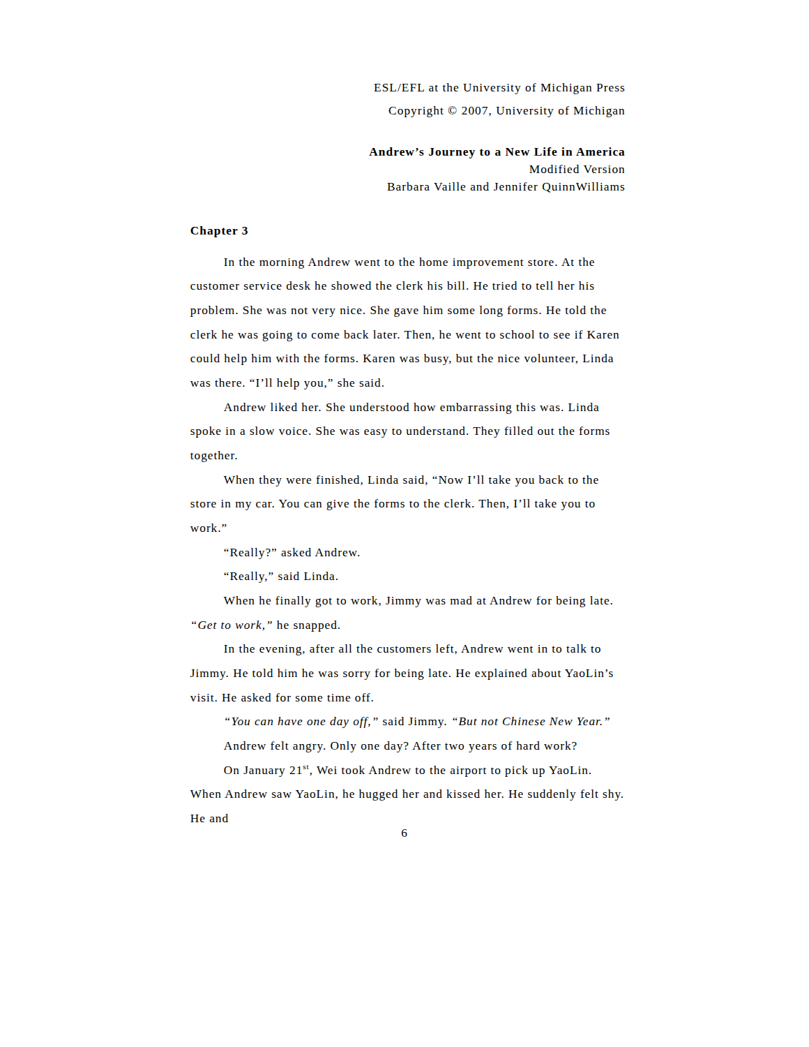ESL/EFL at the University of Michigan Press
Copyright © 2007, University of Michigan
Andrew’s Journey to a New Life in America
Modified Version
Barbara Vaille and Jennifer QuinnWilliams
Chapter 3
In the morning Andrew went to the home improvement store. At the customer service desk he showed the clerk his bill. He tried to tell her his problem. She was not very nice. She gave him some long forms. He told the clerk he was going to come back later. Then, he went to school to see if Karen could help him with the forms. Karen was busy, but the nice volunteer, Linda was there. “I’ll help you,” she said.
Andrew liked her. She understood how embarrassing this was. Linda spoke in a slow voice. She was easy to understand. They filled out the forms together.
When they were finished, Linda said, “Now I’ll take you back to the store in my car. You can give the forms to the clerk. Then, I’ll take you to work.”
“Really?” asked Andrew.
“Really,” said Linda.
When he finally got to work, Jimmy was mad at Andrew for being late. “Get to work,” he snapped.
In the evening, after all the customers left, Andrew went in to talk to Jimmy. He told him he was sorry for being late. He explained about YaoLin’s visit. He asked for some time off.
“You can have one day off,” said Jimmy. “But not Chinese New Year.”
Andrew felt angry. Only one day? After two years of hard work?
On January 21st, Wei took Andrew to the airport to pick up YaoLin. When Andrew saw YaoLin, he hugged her and kissed her. He suddenly felt shy. He and
6